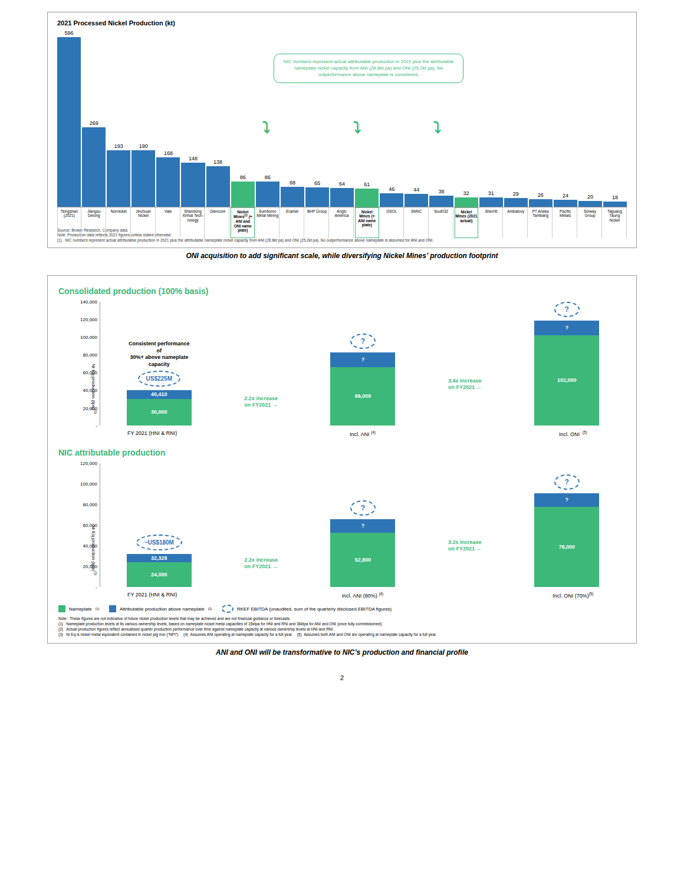2021 Processed Nickel Production (kt)
NIC numbers represent actual attributable production in 2021 plus the attributable nameplate nickel capacity from ANI (28.8kt pa) and ONI (25.2kt pa). No outperformance above nameplate is considered.
⤵
⤵
⤵
596
269
193
190
168
148
138
86
86
68
65
64
61
46
44
38
32
31
29
26
24
20
18
Tsingshan (2021)
Jiangsu Delong
Nornickel
Jinchuan Nickel
Vale
Shandong Xinhai Tech-nology
Glencore
Nickel Mines(1) (+ ANI and ONI name plate)
Sumitomo Metal Mining
Eramet
BHP Group
Anglo America
Nickel Mines (+ ANI name plate)
GSOL
SNNC
South32
Nickel Mines (2021 actual)
Sherritt
Ambatovy
PT Aneka Tambang
Pacific Metals
Solway Group
Taguang Taung Nickel
Source: Broker Research, Company data.
Note: Production data reflects 2021 figures unless stated otherwise.
(1) NIC numbers represent actual attributable production in 2021 plus the attributable nameplate nickel capacity from ANI (28.8kt pa) and ONI (25.2kt pa). No outperformance above nameplate is assumed for ANI and ONI.
ONI acquisition to add significant scale, while diversifying Nickel Mines’ production footprint
Consolidated production (100% basis)
Ni Eq production (tpa)(3) 140,000 120,000 100,000 80,000 60,000 40,000 20,000 -
Consistent performance of
30%+ above nameplate
capacity
US$225M
40,410
30,000
2.2x increase
on FY2021 →
?
?
66,000
3.4x increase
on FY2021 →
?
?
102,000
FY 2021 (HNI & RNI)
Incl. ANI (4)
Incl. ONI (5)
NIC attributable production
Ni Eq production (tpa)(3) 120,000 100,000 80,000 60,000 40,000 20,000 -
~US$180M
32,328
24,000
2.2x increase
on FY2021 →
?
?
52,800
3.2x increase
on FY2021 →
?
?
78,000
FY 2021 (HNI & RNI)
Incl. ANI (80%) (4)
Incl. ONI (70%)(5)
Nameplate (1) Attributable production above nameplate (2) RKEF EBITDA (unaudited, sum of the quarterly disclosed EBITDA figures)
Note: These figures are not indicative of future nickel production levels that may be achieved and are not financial guidance or forecasts.
(1) Nameplate production levels at its various ownership levels, based on nameplate nickel metal capacities of 15ktpa for HNI and RNI and 36ktpa for ANI and ONI (once fully commissioned).
(2) Actual production figures reflect annualised quarter production performance over time against nameplate capacity at various ownership levels at HNI and RNI.
(3) Ni Eq is nickel metal equivalent contained in nickel pig iron (“NPI”). (4) Assumes ANI operating at nameplate capacity for a full year. (5) Assumes both ANI and ONI are operating at nameplate capacity for a full year.
ANI and ONI will be transformative to NIC’s production and financial profile
2